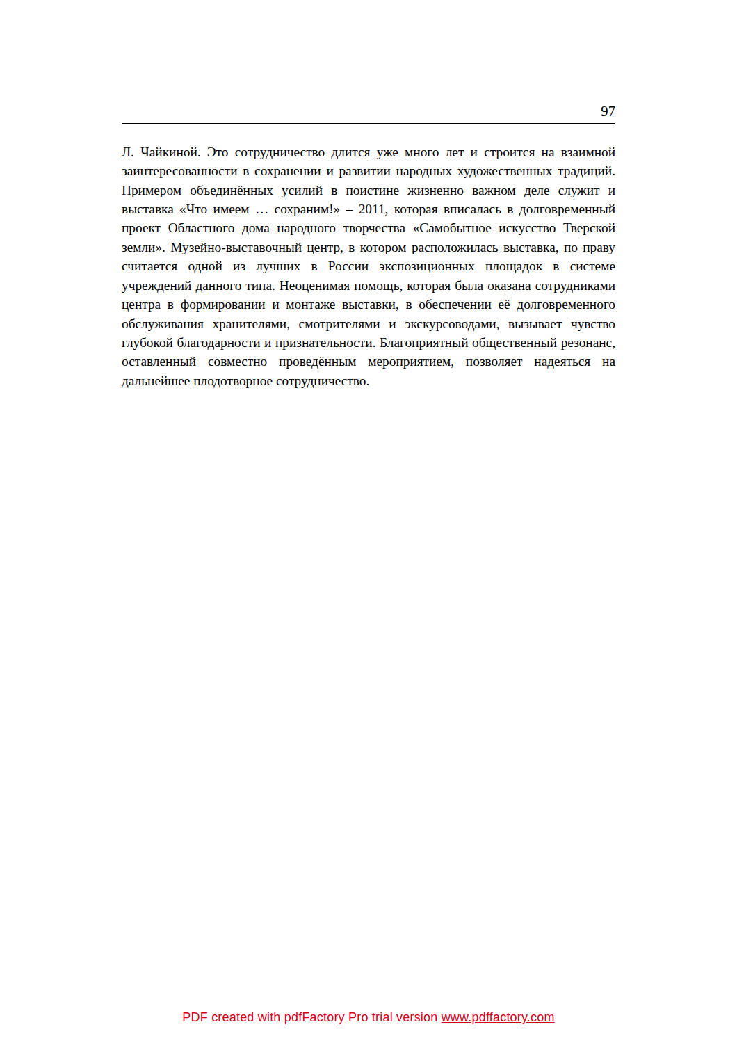97
Л. Чайкиной. Это сотрудничество длится уже много лет и строится на взаимной заинтересованности в сохранении и развитии народных художественных традиций. Примером объединённых усилий в поистине жизненно важном деле служит и выставка «Что имеем … сохраним!» – 2011, которая вписалась в долговременный проект Областного дома народного творчества «Самобытное искусство Тверской земли». Музейно-выставочный центр, в котором расположилась выставка, по праву считается одной из лучших в России экспозиционных площадок в системе учреждений данного типа. Неоценимая помощь, которая была оказана сотрудниками центра в формировании и монтаже выставки, в обеспечении её долговременного обслуживания хранителями, смотрителями и экскурсоводами, вызывает чувство глубокой благодарности и признательности. Благоприятный общественный резонанс, оставленный совместно проведённым мероприятием, позволяет надеяться на дальнейшее плодотворное сотрудничество.
PDF created with pdfFactory Pro trial version www.pdffactory.com